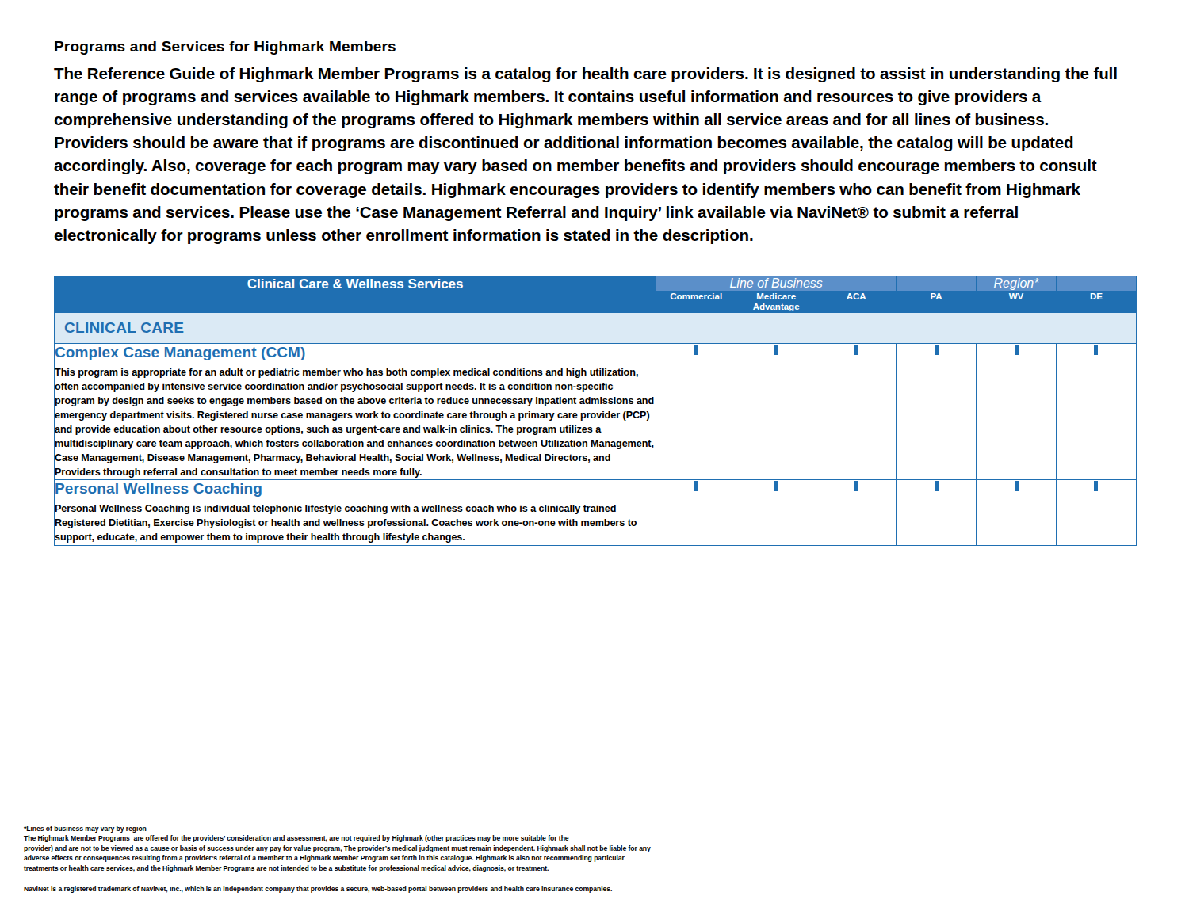Programs and Services for Highmark Members
The Reference Guide of Highmark Member Programs is a catalog for health care providers. It is designed to assist in understanding the full range of programs and services available to Highmark members. It contains useful information and resources to give providers a comprehensive understanding of the programs offered to Highmark members within all service areas and for all lines of business. Providers should be aware that if programs are discontinued or additional information becomes available, the catalog will be updated accordingly. Also, coverage for each program may vary based on member benefits and providers should encourage members to consult their benefit documentation for coverage details. Highmark encourages providers to identify members who can benefit from Highmark programs and services. Please use the ‘Case Management Referral and Inquiry’ link available via NaviNet® to submit a referral electronically for programs unless other enrollment information is stated in the description.
| Clinical Care & Wellness Services | Line of Business | | Region* | |
| --- | --- | --- | --- | --- |
| Commercial | Medicare Advantage | ACA | PA | WV | DE |
| CLINICAL CARE |
| Complex Case Management (CCM) This program is appropriate for an adult or pediatric member who has both complex medical conditions and high utilization, often accompanied by intensive service coordination and/or psychosocial support needs. It is a condition non-specific program by design and seeks to engage members based on the above criteria to reduce unnecessary inpatient admissions and emergency department visits. Registered nurse case managers work to coordinate care through a primary care provider (PCP) and provide education about other resource options, such as urgent-care and walk-in clinics. The program utilizes a multidisciplinary care team approach, which fosters collaboration and enhances coordination between Utilization Management, Case Management, Disease Management, Pharmacy, Behavioral Health, Social Work, Wellness, Medical Directors, and Providers through referral and consultation to meet member needs more fully. | | | | | | |
| Personal Wellness Coaching Personal Wellness Coaching is individual telephonic lifestyle coaching with a wellness coach who is a clinically trained Registered Dietitian, Exercise Physiologist or health and wellness professional. Coaches work one-on-one with members to support, educate, and empower them to improve their health through lifestyle changes. | | | | | | |
*Lines of business may vary by region
The Highmark Member Programs are offered for the providers’ consideration and assessment, are not required by Highmark (other practices may be more suitable for the
provider) and are not to be viewed as a cause or basis of success under any pay for value program, The provider’s medical judgment must remain independent. Highmark shall not be liable for any
adverse effects or consequences resulting from a provider’s referral of a member to a Highmark Member Program set forth in this catalogue. Highmark is also not recommending particular
treatments or health care services, and the Highmark Member Programs are not intended to be a substitute for professional medical advice, diagnosis, or treatment.
NaviNet is a registered trademark of NaviNet, Inc., which is an independent company that provides a secure, web-based portal between providers and health care insurance companies.